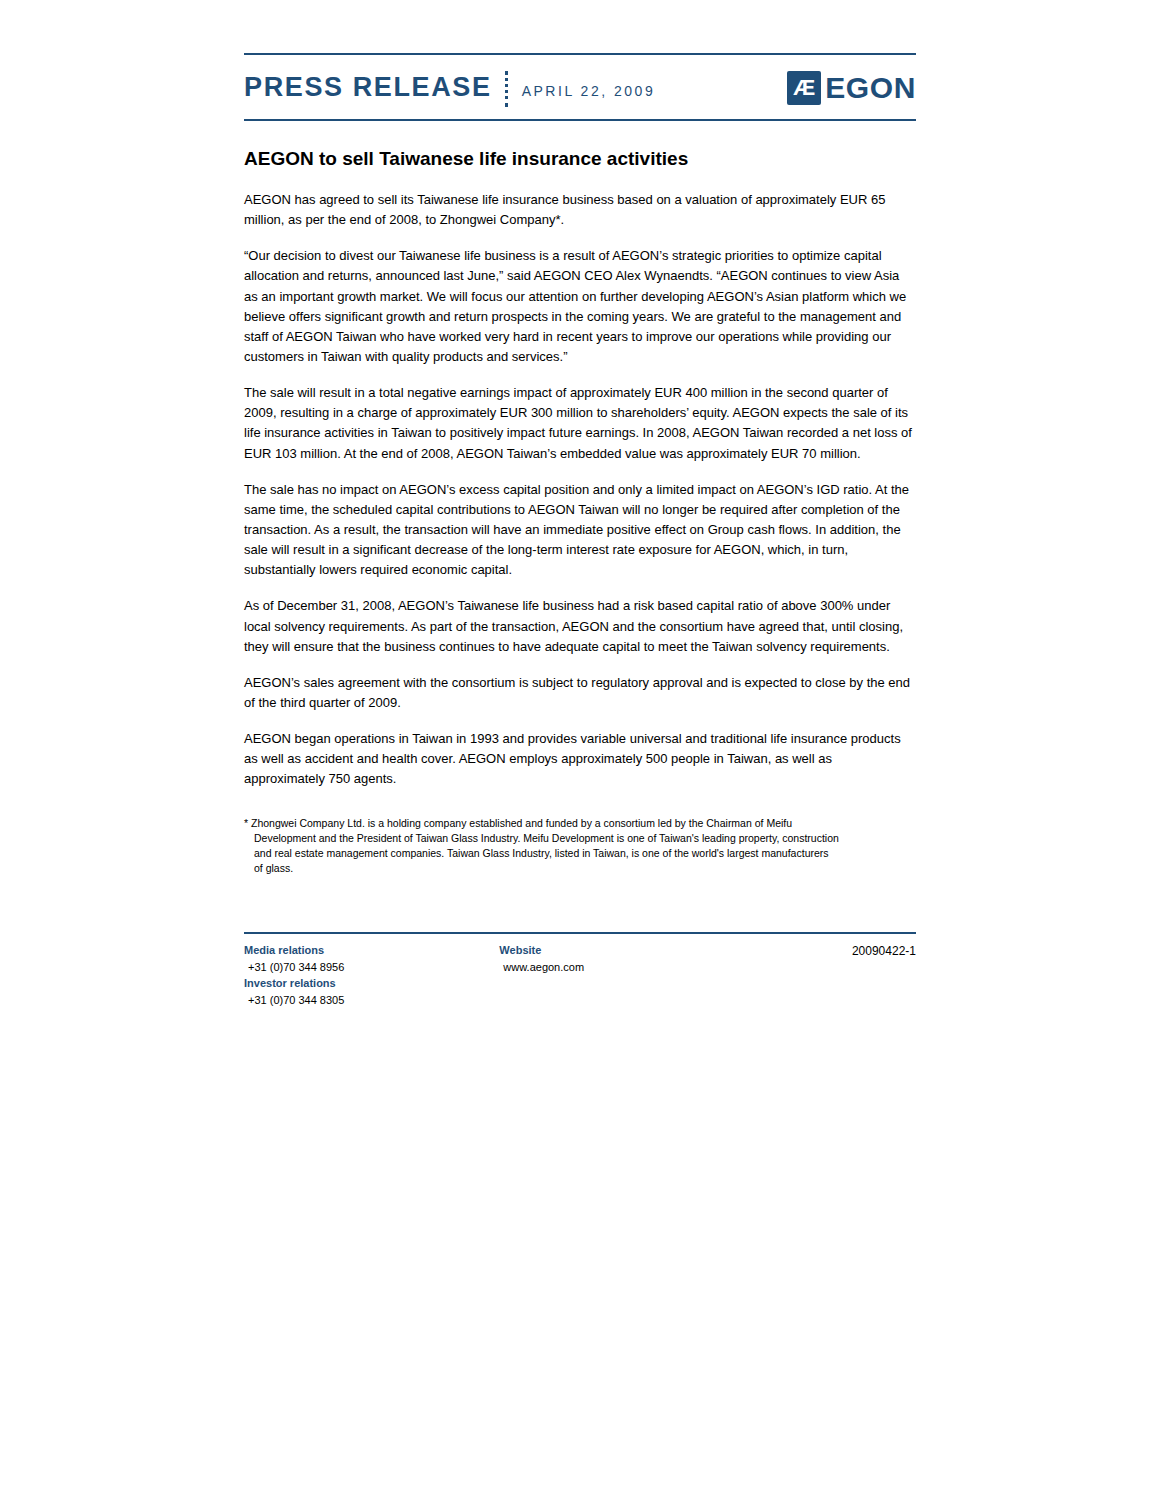Press Release April 22, 2009
ÆEGON
AEGON to sell Taiwanese life insurance activities
AEGON has agreed to sell its Taiwanese life insurance business based on a valuation of approximately EUR 65 million, as per the end of 2008, to Zhongwei Company*.
“Our decision to divest our Taiwanese life business is a result of AEGON’s strategic priorities to optimize capital allocation and returns, announced last June,” said AEGON CEO Alex Wynaendts. “AEGON continues to view Asia as an important growth market. We will focus our attention on further developing AEGON’s Asian platform which we believe offers significant growth and return prospects in the coming years. We are grateful to the management and staff of AEGON Taiwan who have worked very hard in recent years to improve our operations while providing our customers in Taiwan with quality products and services.”
The sale will result in a total negative earnings impact of approximately EUR 400 million in the second quarter of 2009, resulting in a charge of approximately EUR 300 million to shareholders’ equity. AEGON expects the sale of its life insurance activities in Taiwan to positively impact future earnings. In 2008, AEGON Taiwan recorded a net loss of EUR 103 million. At the end of 2008, AEGON Taiwan’s embedded value was approximately EUR 70 million.
The sale has no impact on AEGON’s excess capital position and only a limited impact on AEGON’s IGD ratio. At the same time, the scheduled capital contributions to AEGON Taiwan will no longer be required after completion of the transaction. As a result, the transaction will have an immediate positive effect on Group cash flows. In addition, the sale will result in a significant decrease of the long-term interest rate exposure for AEGON, which, in turn, substantially lowers required economic capital.
As of December 31, 2008, AEGON’s Taiwanese life business had a risk based capital ratio of above 300% under local solvency requirements. As part of the transaction, AEGON and the consortium have agreed that, until closing, they will ensure that the business continues to have adequate capital to meet the Taiwan solvency requirements.
AEGON’s sales agreement with the consortium is subject to regulatory approval and is expected to close by the end of the third quarter of 2009.
AEGON began operations in Taiwan in 1993 and provides variable universal and traditional life insurance products as well as accident and health cover. AEGON employs approximately 500 people in Taiwan, as well as approximately 750 agents.
* Zhongwei Company Ltd. is a holding company established and funded by a consortium led by the Chairman of Meifu Development and the President of Taiwan Glass Industry. Meifu Development is one of Taiwan's leading property, construction and real estate management companies. Taiwan Glass Industry, listed in Taiwan, is one of the world's largest manufacturers of glass.
Media relations
+31 (0)70 344 8956
Investor relations
+31 (0)70 344 8305
Website
www.aegon.com
20090422-1